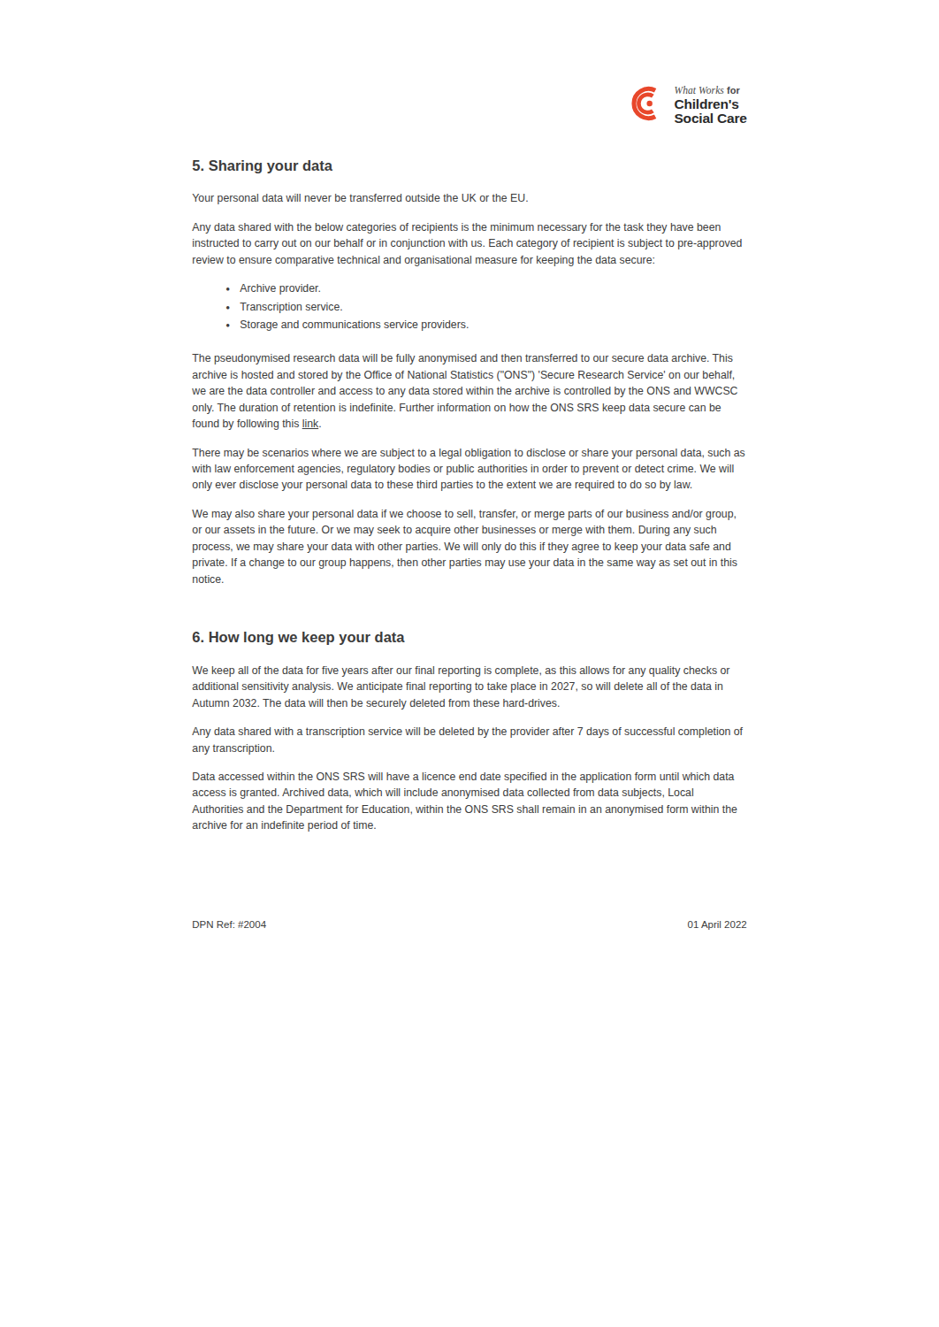What Works for
Children's
Social Care
5. Sharing your data
Your personal data will never be transferred outside the UK or the EU.
Any data shared with the below categories of recipients is the minimum necessary for the task they have been instructed to carry out on our behalf or in conjunction with us. Each category of recipient is subject to pre-approved review to ensure comparative technical and organisational measure for keeping the data secure:
Archive provider.
Transcription service.
Storage and communications service providers.
The pseudonymised research data will be fully anonymised and then transferred to our secure data archive. This archive is hosted and stored by the Office of National Statistics ("ONS") 'Secure Research Service' on our behalf, we are the data controller and access to any data stored within the archive is controlled by the ONS and WWCSC only. The duration of retention is indefinite. Further information on how the ONS SRS keep data secure can be found by following this link.
There may be scenarios where we are subject to a legal obligation to disclose or share your personal data, such as with law enforcement agencies, regulatory bodies or public authorities in order to prevent or detect crime. We will only ever disclose your personal data to these third parties to the extent we are required to do so by law.
We may also share your personal data if we choose to sell, transfer, or merge parts of our business and/or group, or our assets in the future. Or we may seek to acquire other businesses or merge with them. During any such process, we may share your data with other parties. We will only do this if they agree to keep your data safe and private. If a change to our group happens, then other parties may use your data in the same way as set out in this notice.
6. How long we keep your data
We keep all of the data for five years after our final reporting is complete, as this allows for any quality checks or additional sensitivity analysis. We anticipate final reporting to take place in 2027, so will delete all of the data in Autumn 2032. The data will then be securely deleted from these hard-drives.
Any data shared with a transcription service will be deleted by the provider after 7 days of successful completion of any transcription.
Data accessed within the ONS SRS will have a licence end date specified in the application form until which data access is granted. Archived data, which will include anonymised data collected from data subjects, Local Authorities and the Department for Education, within the ONS SRS shall remain in an anonymised form within the archive for an indefinite period of time.
DPN Ref: #2004 01 April 2022